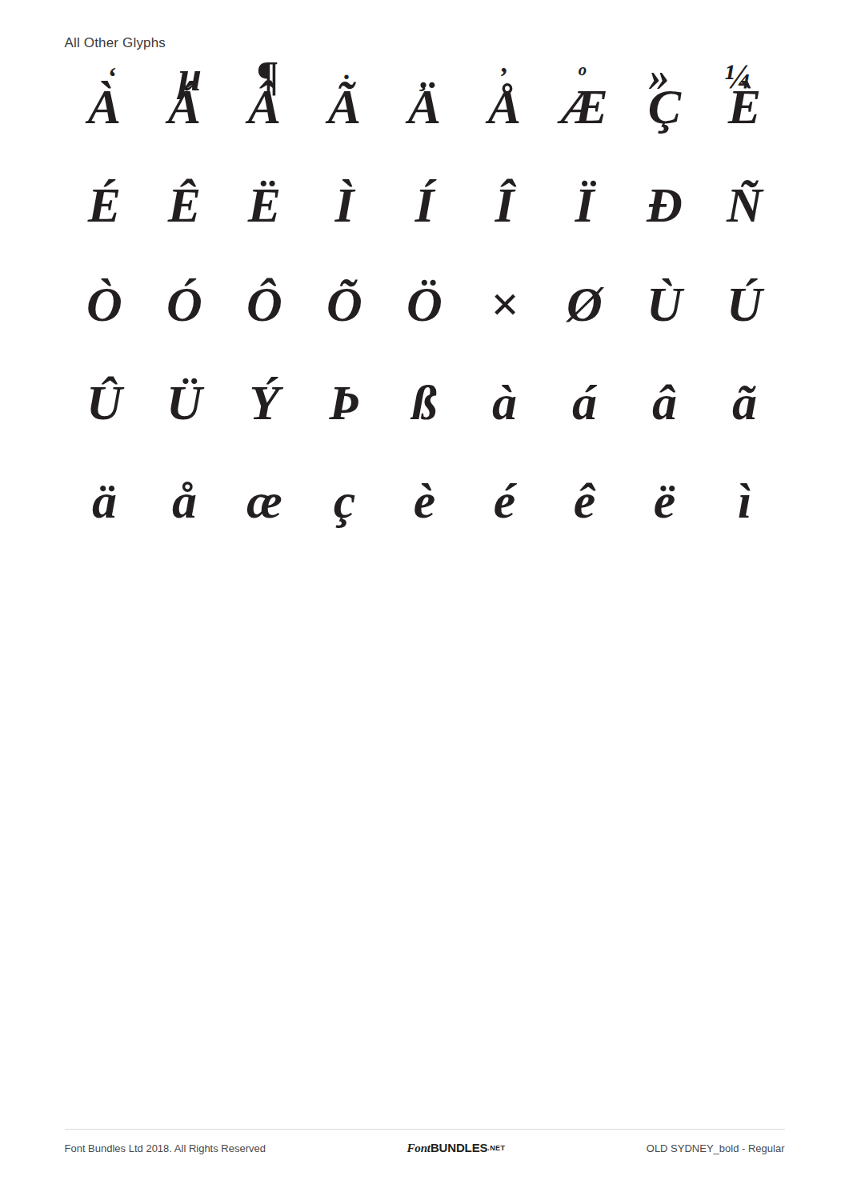‘ µ ¶ · ¸ ’ º » ¼
‘ µ ¶ · ¸ ’ º » ¼
x x x x x x ¼ ½ ¾
All Other Glyphs
À Á Â Ã Ä Å Æ Ç È É Ê Ë Ì Í Î Ï Ð Ñ Ò Ó Ô Õ Ö × Ø Ù Ú Û Ü Ý Þ ß à á â ã ä å æ ç è é ê ë ì
Font Bundles Ltd 2018. All Rights Reserved
Font BUNDLES.NET
OLD SYDNEY_bold - Regular